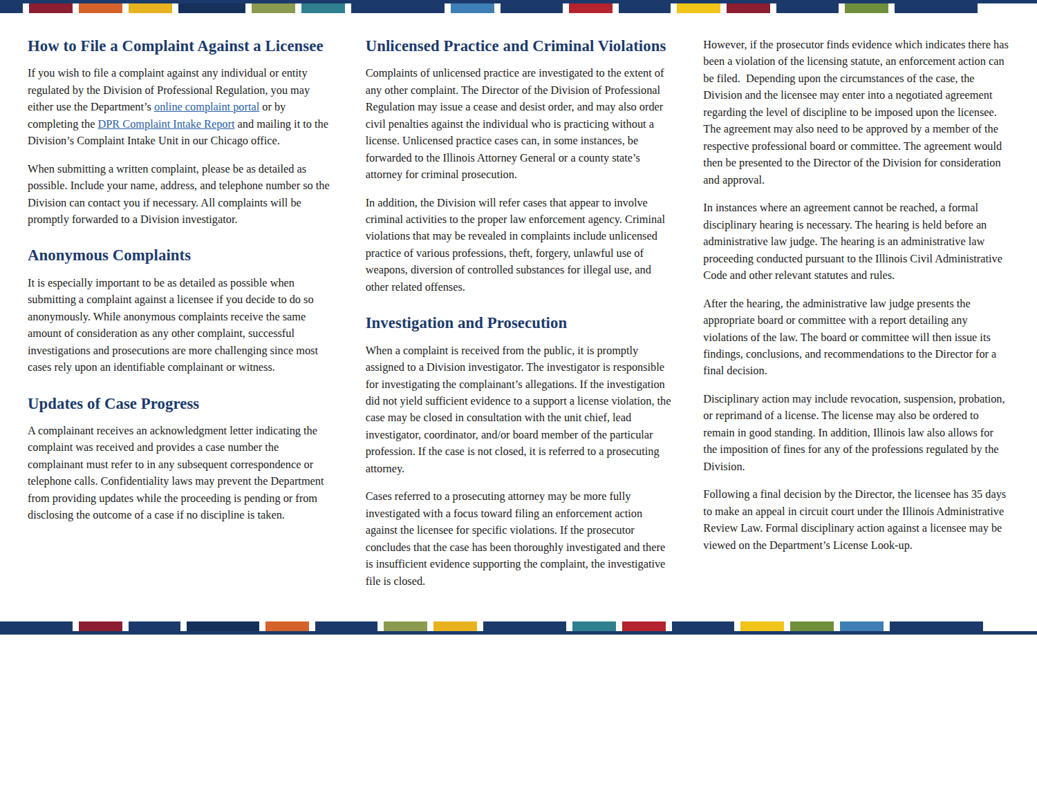How to File a Complaint Against a Licensee
If you wish to file a complaint against any individual or entity regulated by the Division of Professional Regulation, you may either use the Department’s online complaint portal or by completing the DPR Complaint Intake Report and mailing it to the Division’s Complaint Intake Unit in our Chicago office.
When submitting a written complaint, please be as detailed as possible. Include your name, address, and telephone number so the Division can contact you if necessary. All complaints will be promptly forwarded to a Division investigator.
Anonymous Complaints
It is especially important to be as detailed as possible when submitting a complaint against a licensee if you decide to do so anonymously. While anonymous complaints receive the same amount of consideration as any other complaint, successful investigations and prosecutions are more challenging since most cases rely upon an identifiable complainant or witness.
Updates of Case Progress
A complainant receives an acknowledgment letter indicating the complaint was received and provides a case number the complainant must refer to in any subsequent correspondence or telephone calls. Confidentiality laws may prevent the Department from providing updates while the proceeding is pending or from disclosing the outcome of a case if no discipline is taken.
Unlicensed Practice and Criminal Violations
Complaints of unlicensed practice are investigated to the extent of any other complaint. The Director of the Division of Professional Regulation may issue a cease and desist order, and may also order civil penalties against the individual who is practicing without a license. Unlicensed practice cases can, in some instances, be forwarded to the Illinois Attorney General or a county state’s attorney for criminal prosecution.
In addition, the Division will refer cases that appear to involve criminal activities to the proper law enforcement agency. Criminal violations that may be revealed in complaints include unlicensed practice of various professions, theft, forgery, unlawful use of weapons, diversion of controlled substances for illegal use, and other related offenses.
Investigation and Prosecution
When a complaint is received from the public, it is promptly assigned to a Division investigator. The investigator is responsible for investigating the complainant’s allegations. If the investigation did not yield sufficient evidence to a support a license violation, the case may be closed in consultation with the unit chief, lead investigator, coordinator, and/or board member of the particular profession. If the case is not closed, it is referred to a prosecuting attorney.
Cases referred to a prosecuting attorney may be more fully investigated with a focus toward filing an enforcement action against the licensee for specific violations. If the prosecutor concludes that the case has been thoroughly investigated and there is insufficient evidence supporting the complaint, the investigative file is closed.
However, if the prosecutor finds evidence which indicates there has been a violation of the licensing statute, an enforcement action can be filed. Depending upon the circumstances of the case, the Division and the licensee may enter into a negotiated agreement regarding the level of discipline to be imposed upon the licensee. The agreement may also need to be approved by a member of the respective professional board or committee. The agreement would then be presented to the Director of the Division for consideration and approval.
In instances where an agreement cannot be reached, a formal disciplinary hearing is necessary. The hearing is held before an administrative law judge. The hearing is an administrative law proceeding conducted pursuant to the Illinois Civil Administrative Code and other relevant statutes and rules.
After the hearing, the administrative law judge presents the appropriate board or committee with a report detailing any violations of the law. The board or committee will then issue its findings, conclusions, and recommendations to the Director for a final decision.
Disciplinary action may include revocation, suspension, probation, or reprimand of a license. The license may also be ordered to remain in good standing. In addition, Illinois law also allows for the imposition of fines for any of the professions regulated by the Division.
Following a final decision by the Director, the licensee has 35 days to make an appeal in circuit court under the Illinois Administrative Review Law. Formal disciplinary action against a licensee may be viewed on the Department’s License Look-up.